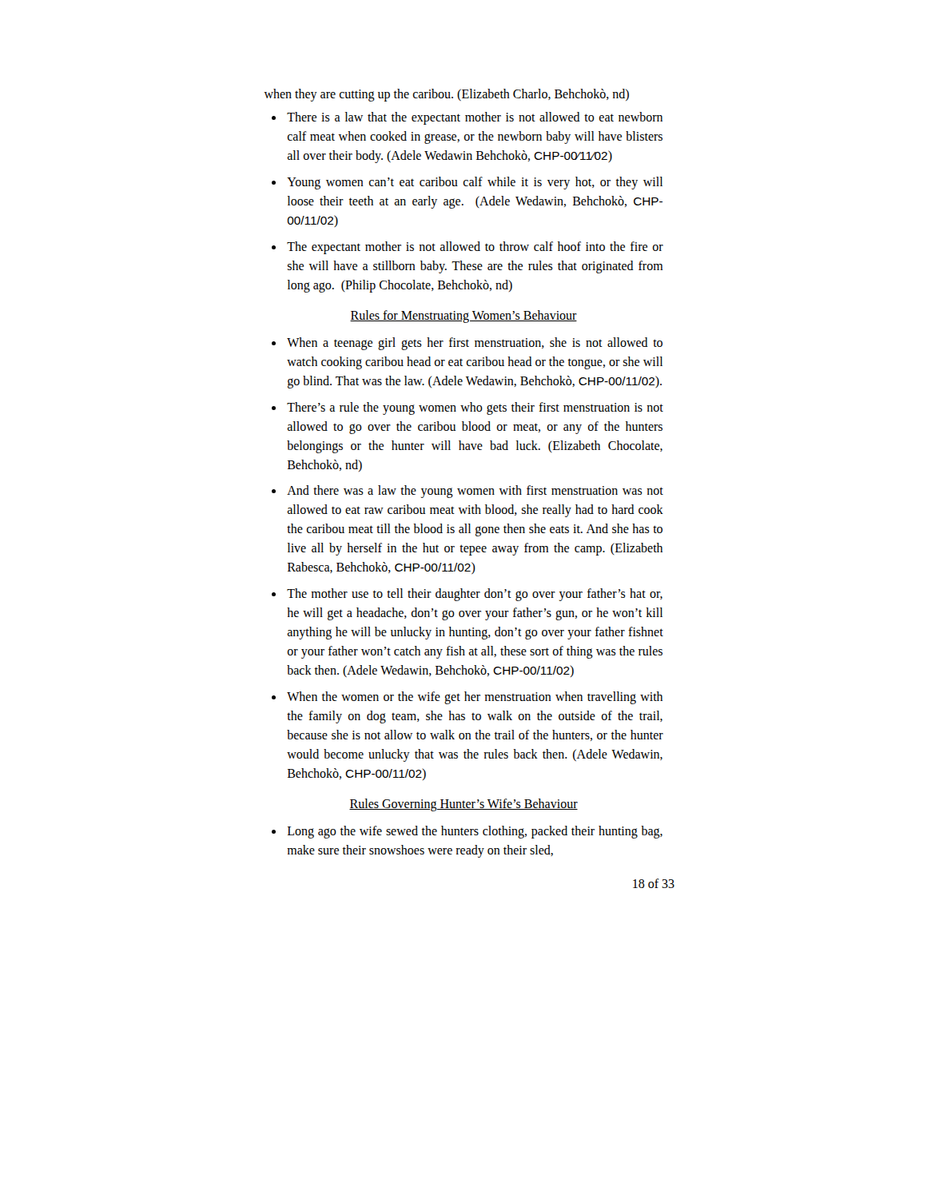when they are cutting up the caribou. (Elizabeth Charlo, Behchokò, nd)
There is a law that the expectant mother is not allowed to eat newborn calf meat when cooked in grease, or the newborn baby will have blisters all over their body. (Adele Wedawin Behchokò, CHP-00⁄11⁄02)
Young women can’t eat caribou calf while it is very hot, or they will loose their teeth at an early age. (Adele Wedawin, Behchokò, CHP-00/11/02)
The expectant mother is not allowed to throw calf hoof into the fire or she will have a stillborn baby. These are the rules that originated from long ago. (Philip Chocolate, Behchokò, nd)
Rules for Menstruating Women’s Behaviour
When a teenage girl gets her first menstruation, she is not allowed to watch cooking caribou head or eat caribou head or the tongue, or she will go blind. That was the law. (Adele Wedawin, Behchokò, CHP-00/11/02).
There’s a rule the young women who gets their first menstruation is not allowed to go over the caribou blood or meat, or any of the hunters belongings or the hunter will have bad luck. (Elizabeth Chocolate, Behchokò, nd)
And there was a law the young women with first menstruation was not allowed to eat raw caribou meat with blood, she really had to hard cook the caribou meat till the blood is all gone then she eats it. And she has to live all by herself in the hut or tepee away from the camp. (Elizabeth Rabesca, Behchokò, CHP-00/11/02)
The mother use to tell their daughter don’t go over your father’s hat or, he will get a headache, don’t go over your father’s gun, or he won’t kill anything he will be unlucky in hunting, don’t go over your father fishnet or your father won’t catch any fish at all, these sort of thing was the rules back then. (Adele Wedawin, Behchokò, CHP-00/11/02)
When the women or the wife get her menstruation when travelling with the family on dog team, she has to walk on the outside of the trail, because she is not allow to walk on the trail of the hunters, or the hunter would become unlucky that was the rules back then. (Adele Wedawin, Behchokò, CHP-00/11/02)
Rules Governing Hunter’s Wife’s Behaviour
Long ago the wife sewed the hunters clothing, packed their hunting bag, make sure their snowshoes were ready on their sled,
18 of 33